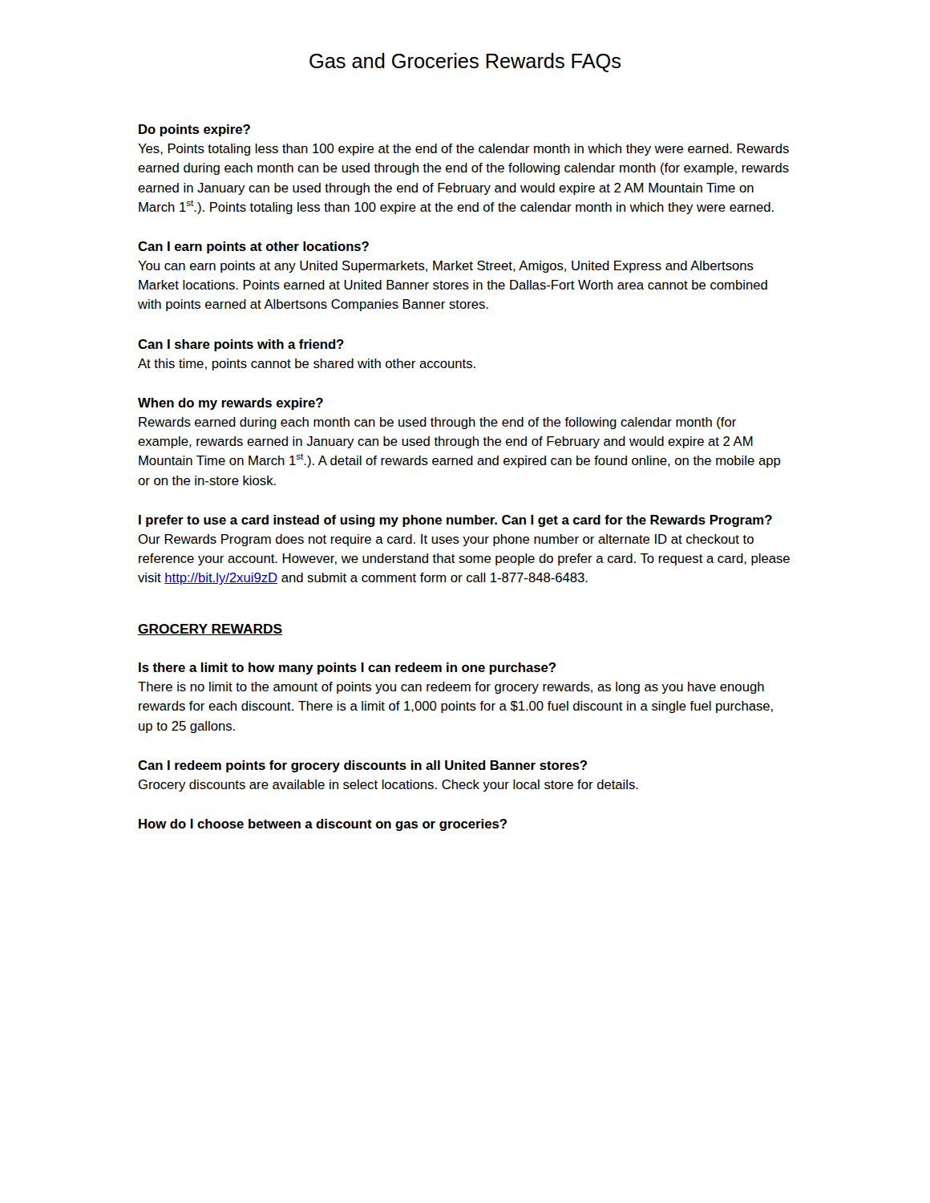Gas and Groceries Rewards FAQs
Do points expire?
Yes, Points totaling less than 100 expire at the end of the calendar month in which they were earned. Rewards earned during each month can be used through the end of the following calendar month (for example, rewards earned in January can be used through the end of February and would expire at 2 AM Mountain Time on March 1st.). Points totaling less than 100 expire at the end of the calendar month in which they were earned.
Can I earn points at other locations?
You can earn points at any United Supermarkets, Market Street, Amigos, United Express and Albertsons Market locations. Points earned at United Banner stores in the Dallas-Fort Worth area cannot be combined with points earned at Albertsons Companies Banner stores.
Can I share points with a friend?
At this time, points cannot be shared with other accounts.
When do my rewards expire?
Rewards earned during each month can be used through the end of the following calendar month (for example, rewards earned in January can be used through the end of February and would expire at 2 AM Mountain Time on March 1st.). A detail of rewards earned and expired can be found online, on the mobile app or on the in-store kiosk.
I prefer to use a card instead of using my phone number. Can I get a card for the Rewards Program?
Our Rewards Program does not require a card. It uses your phone number or alternate ID at checkout to reference your account. However, we understand that some people do prefer a card. To request a card, please visit http://bit.ly/2xui9zD and submit a comment form or call 1-877-848-6483.
GROCERY REWARDS
Is there a limit to how many points I can redeem in one purchase?
There is no limit to the amount of points you can redeem for grocery rewards, as long as you have enough rewards for each discount. There is a limit of 1,000 points for a $1.00 fuel discount in a single fuel purchase, up to 25 gallons.
Can I redeem points for grocery discounts in all United Banner stores?
Grocery discounts are available in select locations. Check your local store for details.
How do I choose between a discount on gas or groceries?